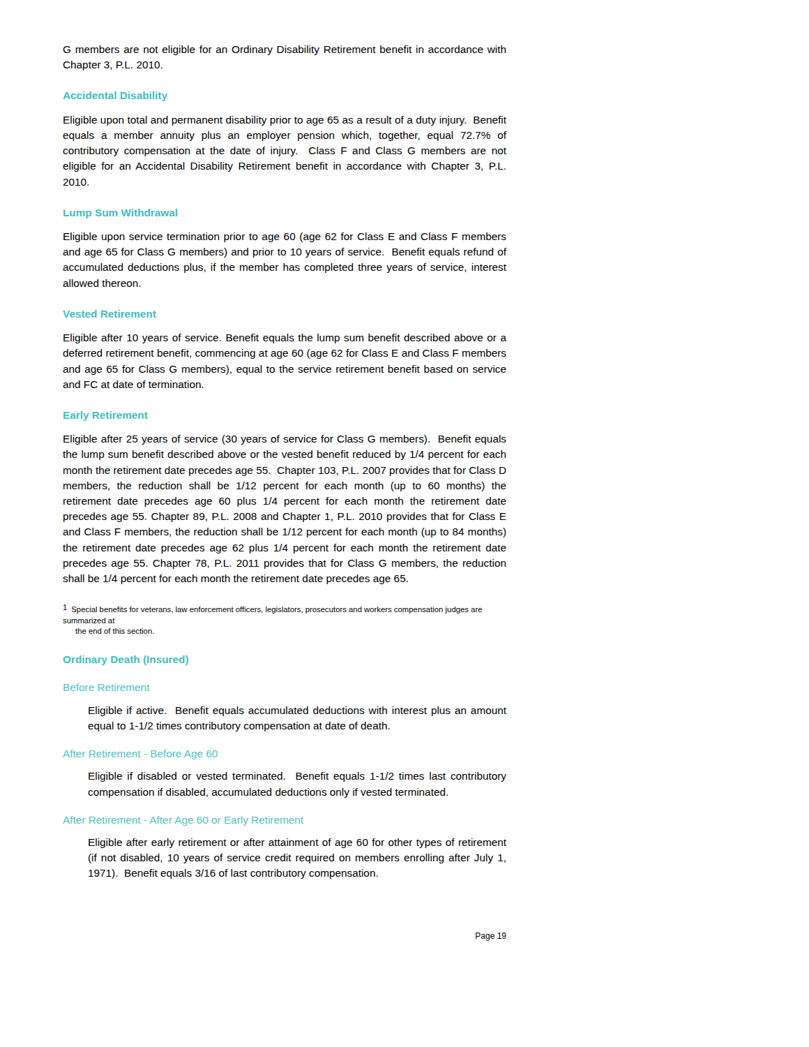G members are not eligible for an Ordinary Disability Retirement benefit in accordance with Chapter 3, P.L. 2010.
Accidental Disability
Eligible upon total and permanent disability prior to age 65 as a result of a duty injury. Benefit equals a member annuity plus an employer pension which, together, equal 72.7% of contributory compensation at the date of injury. Class F and Class G members are not eligible for an Accidental Disability Retirement benefit in accordance with Chapter 3, P.L. 2010.
Lump Sum Withdrawal
Eligible upon service termination prior to age 60 (age 62 for Class E and Class F members and age 65 for Class G members) and prior to 10 years of service. Benefit equals refund of accumulated deductions plus, if the member has completed three years of service, interest allowed thereon.
Vested Retirement
Eligible after 10 years of service. Benefit equals the lump sum benefit described above or a deferred retirement benefit, commencing at age 60 (age 62 for Class E and Class F members and age 65 for Class G members), equal to the service retirement benefit based on service and FC at date of termination.
Early Retirement
Eligible after 25 years of service (30 years of service for Class G members). Benefit equals the lump sum benefit described above or the vested benefit reduced by 1/4 percent for each month the retirement date precedes age 55. Chapter 103, P.L. 2007 provides that for Class D members, the reduction shall be 1/12 percent for each month (up to 60 months) the retirement date precedes age 60 plus 1/4 percent for each month the retirement date precedes age 55. Chapter 89, P.L. 2008 and Chapter 1, P.L. 2010 provides that for Class E and Class F members, the reduction shall be 1/12 percent for each month (up to 84 months) the retirement date precedes age 62 plus 1/4 percent for each month the retirement date precedes age 55. Chapter 78, P.L. 2011 provides that for Class G members, the reduction shall be 1/4 percent for each month the retirement date precedes age 65.
1Special benefits for veterans, law enforcement officers, legislators, prosecutors and workers compensation judges are summarized at the end of this section.
Ordinary Death (Insured)
Before Retirement
Eligible if active. Benefit equals accumulated deductions with interest plus an amount equal to 1-1/2 times contributory compensation at date of death.
After Retirement - Before Age 60
Eligible if disabled or vested terminated. Benefit equals 1-1/2 times last contributory compensation if disabled, accumulated deductions only if vested terminated.
After Retirement - After Age 60 or Early Retirement
Eligible after early retirement or after attainment of age 60 for other types of retirement (if not disabled, 10 years of service credit required on members enrolling after July 1, 1971). Benefit equals 3/16 of last contributory compensation.
Page 19